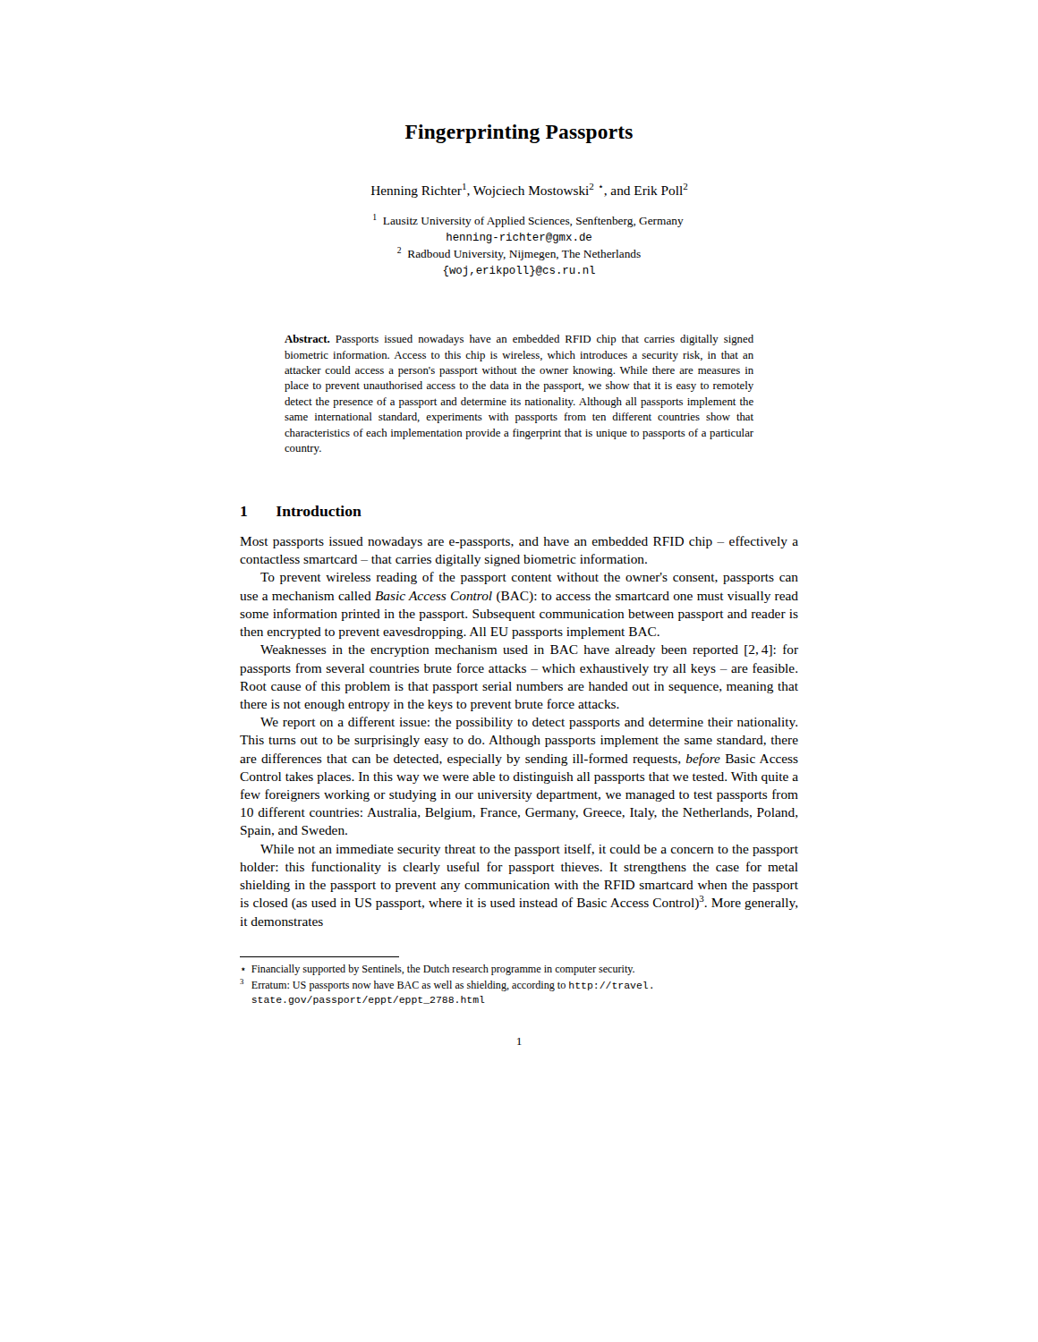Fingerprinting Passports
Henning Richter1, Wojciech Mostowski2 ⋆, and Erik Poll2
1 Lausitz University of Applied Sciences, Senftenberg, Germany
henning-richter@gmx.de
2 Radboud University, Nijmegen, The Netherlands
{woj,erikpoll}@cs.ru.nl
Abstract. Passports issued nowadays have an embedded RFID chip that carries digitally signed biometric information. Access to this chip is wireless, which introduces a security risk, in that an attacker could access a person's passport without the owner knowing. While there are measures in place to prevent unauthorised access to the data in the passport, we show that it is easy to remotely detect the presence of a passport and determine its nationality. Although all passports implement the same international standard, experiments with passports from ten different countries show that characteristics of each implementation provide a fingerprint that is unique to passports of a particular country.
1 Introduction
Most passports issued nowadays are e-passports, and have an embedded RFID chip – effectively a contactless smartcard – that carries digitally signed biometric information.
To prevent wireless reading of the passport content without the owner's consent, passports can use a mechanism called Basic Access Control (BAC): to access the smartcard one must visually read some information printed in the passport. Subsequent communication between passport and reader is then encrypted to prevent eavesdropping. All EU passports implement BAC.
Weaknesses in the encryption mechanism used in BAC have already been reported [2, 4]: for passports from several countries brute force attacks – which exhaustively try all keys – are feasible. Root cause of this problem is that passport serial numbers are handed out in sequence, meaning that there is not enough entropy in the keys to prevent brute force attacks.
We report on a different issue: the possibility to detect passports and determine their nationality. This turns out to be surprisingly easy to do. Although passports implement the same standard, there are differences that can be detected, especially by sending ill-formed requests, before Basic Access Control takes places. In this way we were able to distinguish all passports that we tested. With quite a few foreigners working or studying in our university department, we managed to test passports from 10 different countries: Australia, Belgium, France, Germany, Greece, Italy, the Netherlands, Poland, Spain, and Sweden.
While not an immediate security threat to the passport itself, it could be a concern to the passport holder: this functionality is clearly useful for passport thieves. It strengthens the case for metal shielding in the passport to prevent any communication with the RFID smartcard when the passport is closed (as used in US passport, where it is used instead of Basic Access Control)3. More generally, it demonstrates
⋆Financially supported by Sentinels, the Dutch research programme in computer security.
3 Erratum: US passports now have BAC as well as shielding, according to http://travel.
state.gov/passport/eppt/eppt_2788.html
1